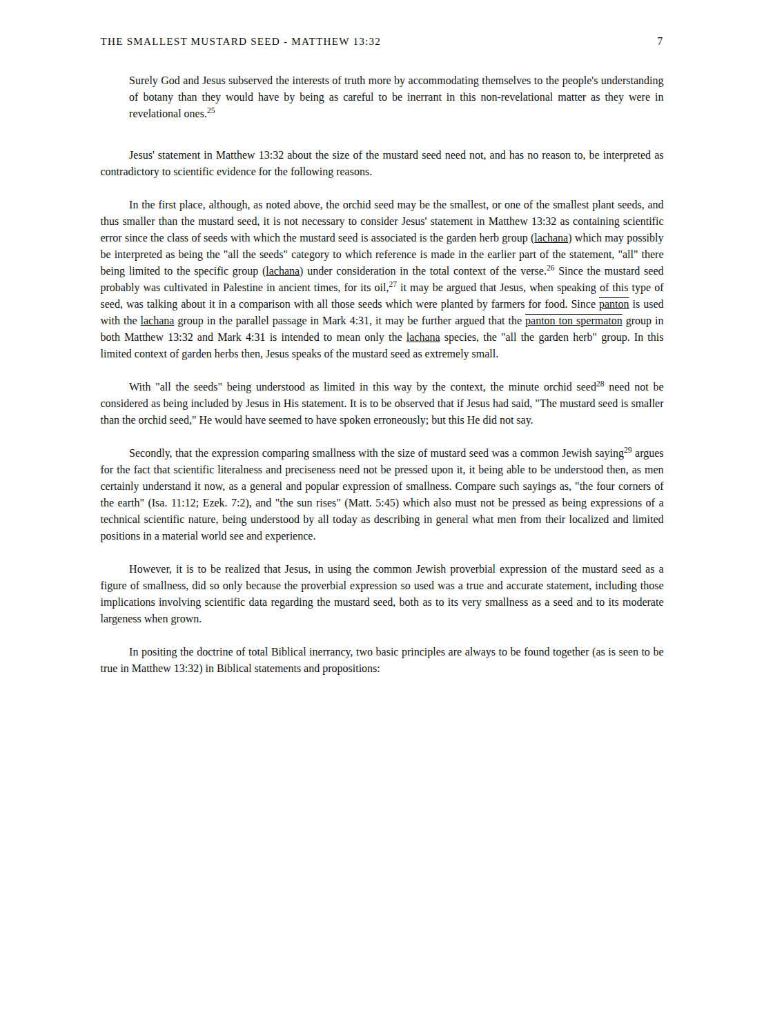The Smallest Mustard Seed - Matthew 13:32 7
Surely God and Jesus subserved the interests of truth more by accommodating themselves to the people's understanding of botany than they would have by being as careful to be inerrant in this non-revelational matter as they were in revelational ones.25
Jesus' statement in Matthew 13:32 about the size of the mustard seed need not, and has no reason to, be interpreted as contradictory to scientific evidence for the following reasons.
In the first place, although, as noted above, the orchid seed may be the smallest, or one of the smallest plant seeds, and thus smaller than the mustard seed, it is not necessary to consider Jesus' statement in Matthew 13:32 as containing scientific error since the class of seeds with which the mustard seed is associated is the garden herb group (lachana) which may possibly be interpreted as being the "all the seeds" category to which reference is made in the earlier part of the statement, "all" there being limited to the specific group (lachana) under consideration in the total context of the verse.26 Since the mustard seed probably was cultivated in Palestine in ancient times, for its oil,27 it may be argued that Jesus, when speaking of this type of seed, was talking about it in a comparison with all those seeds which were planted by farmers for food. Since panton is used with the lachana group in the parallel passage in Mark 4:31, it may be further argued that the panton ton spermaton group in both Matthew 13:32 and Mark 4:31 is intended to mean only the lachana species, the "all the garden herb" group. In this limited context of garden herbs then, Jesus speaks of the mustard seed as extremely small.
With "all the seeds" being understood as limited in this way by the context, the minute orchid seed28 need not be considered as being included by Jesus in His statement. It is to be observed that if Jesus had said, "The mustard seed is smaller than the orchid seed," He would have seemed to have spoken erroneously; but this He did not say.
Secondly, that the expression comparing smallness with the size of mustard seed was a common Jewish saying29 argues for the fact that scientific literalness and preciseness need not be pressed upon it, it being able to be understood then, as men certainly understand it now, as a general and popular expression of smallness. Compare such sayings as, "the four corners of the earth" (Isa. 11:12; Ezek. 7:2), and "the sun rises" (Matt. 5:45) which also must not be pressed as being expressions of a technical scientific nature, being understood by all today as describing in general what men from their localized and limited positions in a material world see and experience.
However, it is to be realized that Jesus, in using the common Jewish proverbial expression of the mustard seed as a figure of smallness, did so only because the proverbial expression so used was a true and accurate statement, including those implications involving scientific data regarding the mustard seed, both as to its very smallness as a seed and to its moderate largeness when grown.
In positing the doctrine of total Biblical inerrancy, two basic principles are always to be found together (as is seen to be true in Matthew 13:32) in Biblical statements and propositions: